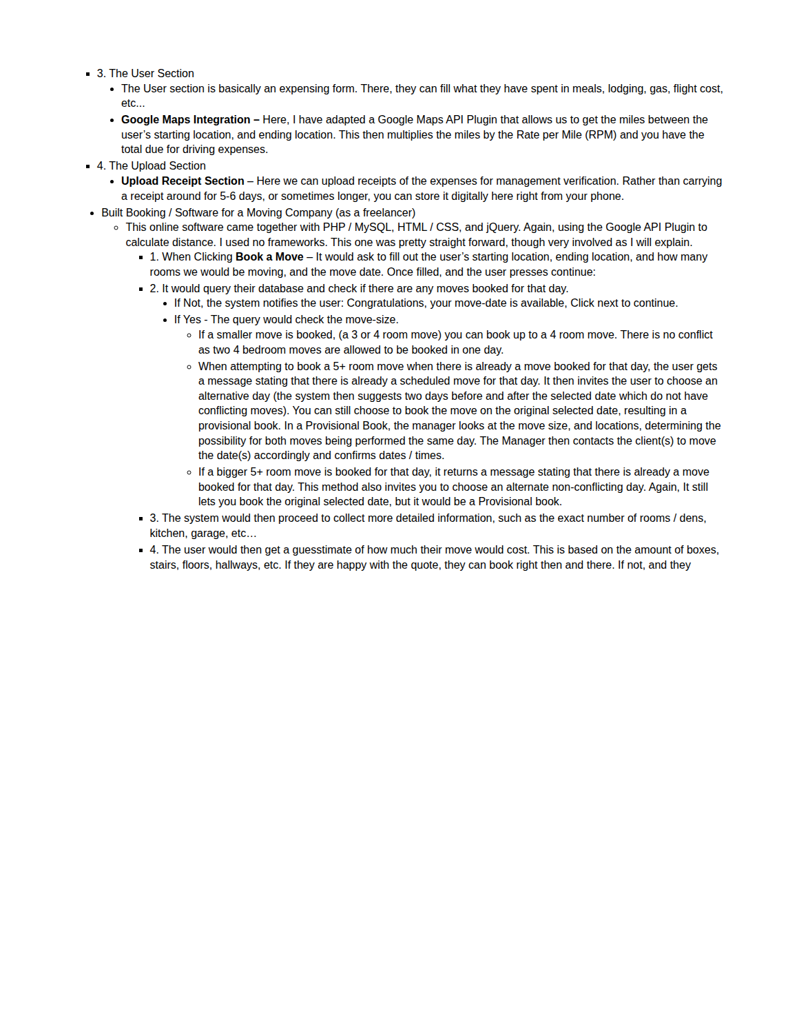3. The User Section
The User section is basically an expensing form. There, they can fill what they have spent in meals, lodging, gas, flight cost, etc...
Google Maps Integration – Here, I have adapted a Google Maps API Plugin that allows us to get the miles between the user’s starting location, and ending location. This then multiplies the miles by the Rate per Mile (RPM) and you have the total due for driving expenses.
4. The Upload Section
Upload Receipt Section – Here we can upload receipts of the expenses for management verification. Rather than carrying a receipt around for 5-6 days, or sometimes longer, you can store it digitally here right from your phone.
Built Booking / Software for a Moving Company (as a freelancer)
This online software came together with PHP / MySQL, HTML / CSS, and jQuery. Again, using the Google API Plugin to calculate distance. I used no frameworks. This one was pretty straight forward, though very involved as I will explain.
1. When Clicking Book a Move – It would ask to fill out the user’s starting location, ending location, and how many rooms we would be moving, and the move date. Once filled, and the user presses continue:
2. It would query their database and check if there are any moves booked for that day.
If Not, the system notifies the user: Congratulations, your move-date is available, Click next to continue.
If Yes - The query would check the move-size.
If a smaller move is booked, (a 3 or 4 room move) you can book up to a 4 room move. There is no conflict as two 4 bedroom moves are allowed to be booked in one day.
When attempting to book a 5+ room move when there is already a move booked for that day, the user gets a message stating that there is already a scheduled move for that day. It then invites the user to choose an alternative day (the system then suggests two days before and after the selected date which do not have conflicting moves). You can still choose to book the move on the original selected date, resulting in a provisional book. In a Provisional Book, the manager looks at the move size, and locations, determining the possibility for both moves being performed the same day. The Manager then contacts the client(s) to move the date(s) accordingly and confirms dates / times.
If a bigger 5+ room move is booked for that day, it returns a message stating that there is already a move booked for that day. This method also invites you to choose an alternate non-conflicting day. Again, It still lets you book the original selected date, but it would be a Provisional book.
3. The system would then proceed to collect more detailed information, such as the exact number of rooms / dens, kitchen, garage, etc…
4. The user would then get a guesstimate of how much their move would cost. This is based on the amount of boxes, stairs, floors, hallways, etc. If they are happy with the quote, they can book right then and there. If not, and they